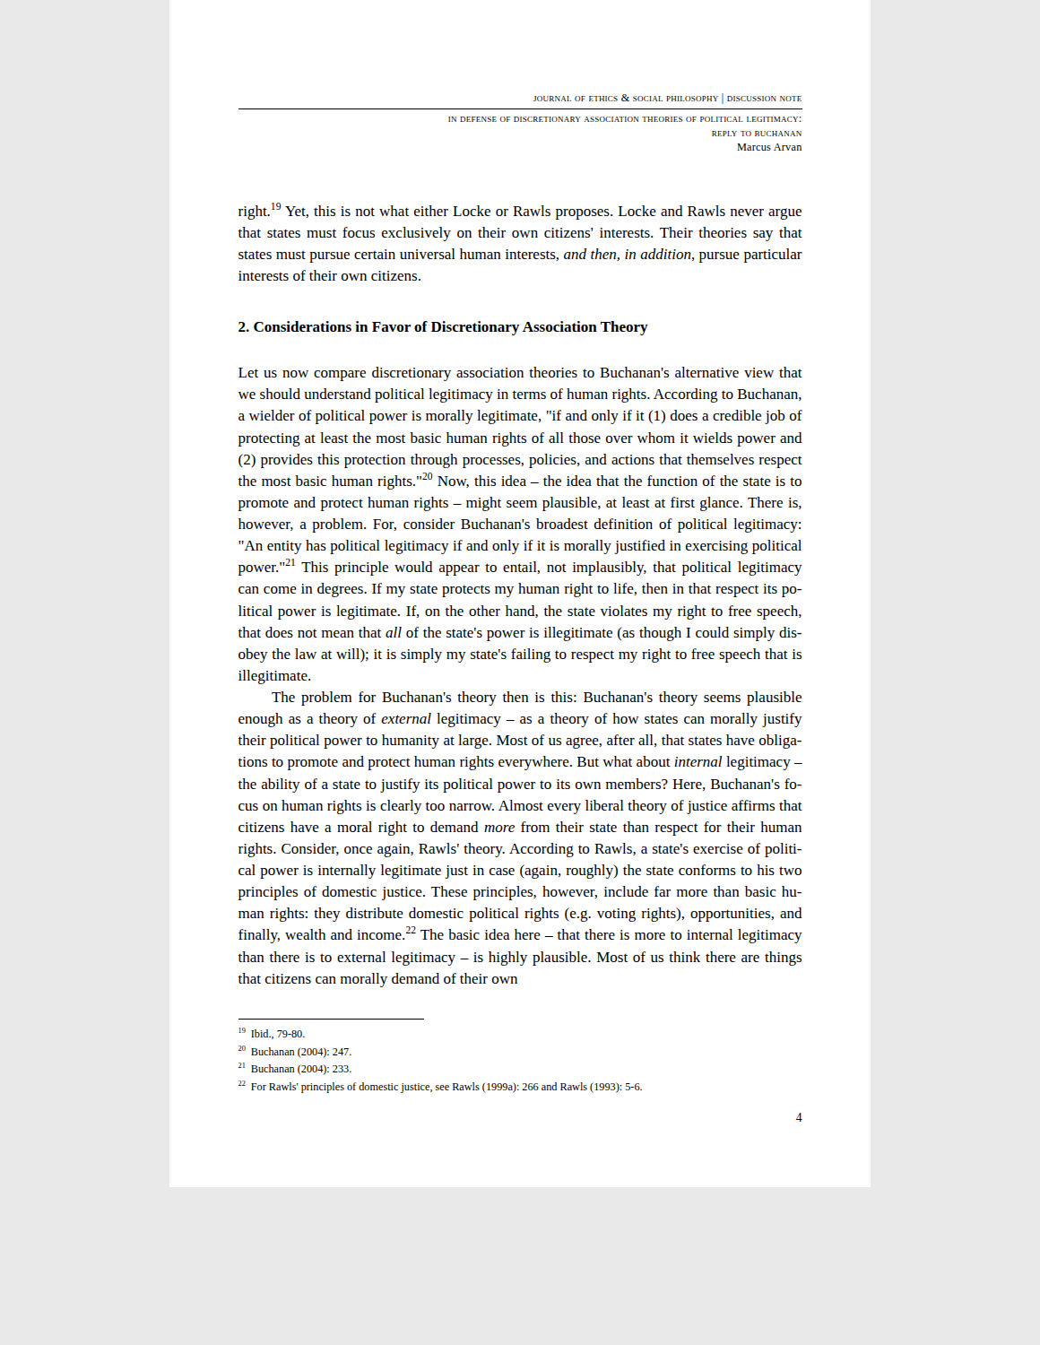Journal of Ethics & Social Philosophy | Discussion Note
In Defense of Discretionary Association Theories of Political Legitimacy:
Reply to Buchanan Marcus Arvan
right.19 Yet, this is not what either Locke or Rawls proposes. Locke and Rawls never argue that states must focus exclusively on their own citizens' interests. Their theories say that states must pursue certain universal human interests, and then, in addition, pursue particular interests of their own citizens.
2. Considerations in Favor of Discretionary Association Theory
Let us now compare discretionary association theories to Buchanan's alternative view that we should understand political legitimacy in terms of human rights. According to Buchanan, a wielder of political power is morally legitimate, "if and only if it (1) does a credible job of protecting at least the most basic human rights of all those over whom it wields power and (2) provides this protection through processes, policies, and actions that themselves respect the most basic human rights."20 Now, this idea – the idea that the function of the state is to promote and protect human rights – might seem plausible, at least at first glance. There is, however, a problem. For, consider Buchanan's broadest definition of political legitimacy: "An entity has political legitimacy if and only if it is morally justified in exercising political power."21 This principle would appear to entail, not implausibly, that political legitimacy can come in degrees. If my state protects my human right to life, then in that respect its political power is legitimate. If, on the other hand, the state violates my right to free speech, that does not mean that all of the state's power is illegitimate (as though I could simply disobey the law at will); it is simply my state's failing to respect my right to free speech that is illegitimate.
The problem for Buchanan's theory then is this: Buchanan's theory seems plausible enough as a theory of external legitimacy – as a theory of how states can morally justify their political power to humanity at large. Most of us agree, after all, that states have obligations to promote and protect human rights everywhere. But what about internal legitimacy – the ability of a state to justify its political power to its own members? Here, Buchanan's focus on human rights is clearly too narrow. Almost every liberal theory of justice affirms that citizens have a moral right to demand more from their state than respect for their human rights. Consider, once again, Rawls' theory. According to Rawls, a state's exercise of political power is internally legitimate just in case (again, roughly) the state conforms to his two principles of domestic justice. These principles, however, include far more than basic human rights: they distribute domestic political rights (e.g. voting rights), opportunities, and finally, wealth and income.22 The basic idea here – that there is more to internal legitimacy than there is to external legitimacy – is highly plausible. Most of us think there are things that citizens can morally demand of their own
19 Ibid., 79-80.
20 Buchanan (2004): 247.
21 Buchanan (2004): 233.
22 For Rawls' principles of domestic justice, see Rawls (1999a): 266 and Rawls (1993): 5-6.
4